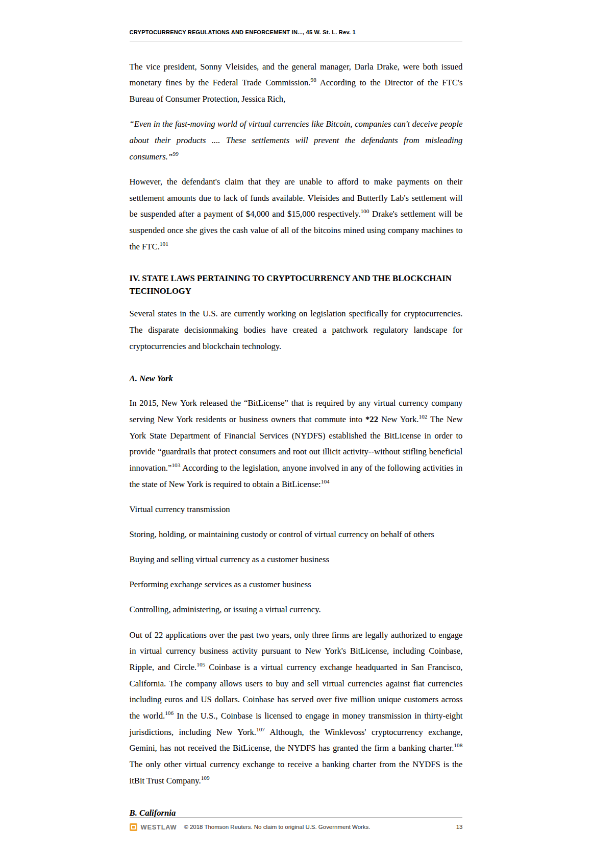CRYPTOCURRENCY REGULATIONS AND ENFORCEMENT IN..., 45 W. St. L. Rev. 1
The vice president, Sonny Vleisides, and the general manager, Darla Drake, were both issued monetary fines by the Federal Trade Commission.98 According to the Director of the FTC's Bureau of Consumer Protection, Jessica Rich,
“Even in the fast-moving world of virtual currencies like Bitcoin, companies can't deceive people about their products .... These settlements will prevent the defendants from misleading consumers.”99
However, the defendant's claim that they are unable to afford to make payments on their settlement amounts due to lack of funds available. Vleisides and Butterfly Lab's settlement will be suspended after a payment of $4,000 and $15,000 respectively.100 Drake's settlement will be suspended once she gives the cash value of all of the bitcoins mined using company machines to the FTC.101
IV. STATE LAWS PERTAINING TO CRYPTOCURRENCY AND THE BLOCKCHAIN TECHNOLOGY
Several states in the U.S. are currently working on legislation specifically for cryptocurrencies. The disparate decisionmaking bodies have created a patchwork regulatory landscape for cryptocurrencies and blockchain technology.
A. New York
In 2015, New York released the “BitLicense” that is required by any virtual currency company serving New York residents or business owners that commute into *22 New York.102 The New York State Department of Financial Services (NYDFS) established the BitLicense in order to provide “guardrails that protect consumers and root out illicit activity--without stifling beneficial innovation.”103 According to the legislation, anyone involved in any of the following activities in the state of New York is required to obtain a BitLicense:104
Virtual currency transmission
Storing, holding, or maintaining custody or control of virtual currency on behalf of others
Buying and selling virtual currency as a customer business
Performing exchange services as a customer business
Controlling, administering, or issuing a virtual currency.
Out of 22 applications over the past two years, only three firms are legally authorized to engage in virtual currency business activity pursuant to New York's BitLicense, including Coinbase, Ripple, and Circle.105 Coinbase is a virtual currency exchange headquarted in San Francisco, California. The company allows users to buy and sell virtual currencies against fiat currencies including euros and US dollars. Coinbase has served over five million unique customers across the world.106 In the U.S., Coinbase is licensed to engage in money transmission in thirty-eight jurisdictions, including New York.107 Although, the Winklevoss' cryptocurrency exchange, Gemini, has not received the BitLicense, the NYDFS has granted the firm a banking charter.108 The only other virtual currency exchange to receive a banking charter from the NYDFS is the itBit Trust Company.109
B. California
WESTLAW
© 2018 Thomson Reuters. No claim to original U.S. Government Works.
13